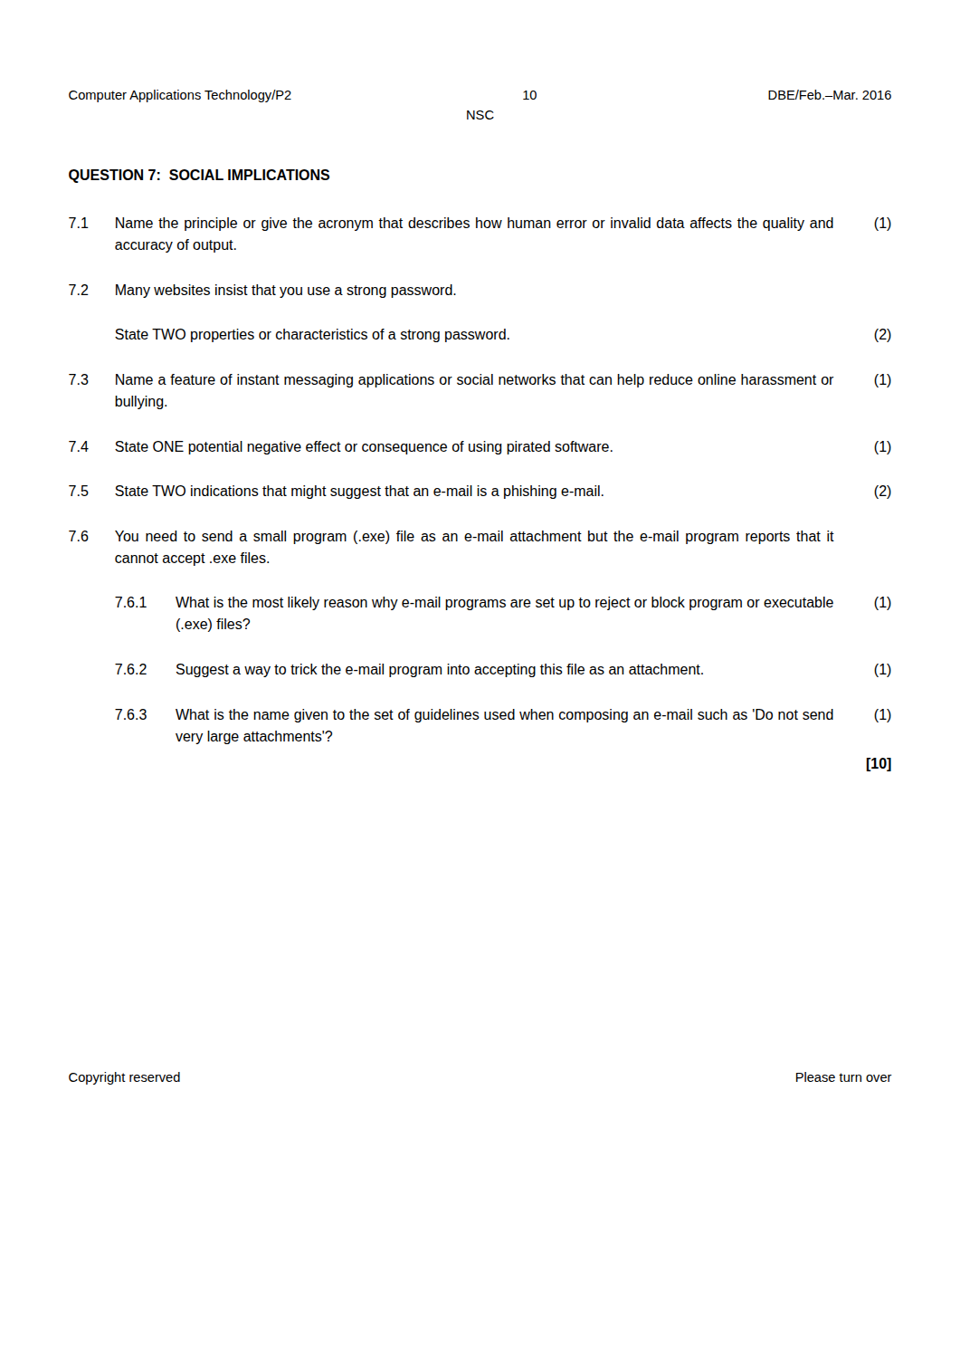Computer Applications Technology/P2
10
DBE/Feb.–Mar. 2016
NSC
QUESTION 7: SOCIAL IMPLICATIONS
7.1
Name the principle or give the acronym that describes how human error or invalid data affects the quality and accuracy of output.
(1)
7.2
Many websites insist that you use a strong password.
State TWO properties or characteristics of a strong password.
(2)
7.3
Name a feature of instant messaging applications or social networks that can help reduce online harassment or bullying.
(1)
7.4
State ONE potential negative effect or consequence of using pirated software.
(1)
7.5
State TWO indications that might suggest that an e-mail is a phishing e-mail.
(2)
7.6
You need to send a small program (.exe) file as an e-mail attachment but the e-mail program reports that it cannot accept .exe files.
7.6.1
What is the most likely reason why e-mail programs are set up to reject or block program or executable (.exe) files?
(1)
7.6.2
Suggest a way to trick the e-mail program into accepting this file as an attachment.
(1)
7.6.3
What is the name given to the set of guidelines used when composing an e-mail such as 'Do not send very large attachments'?
(1)
[10]
Copyright reserved
Please turn over